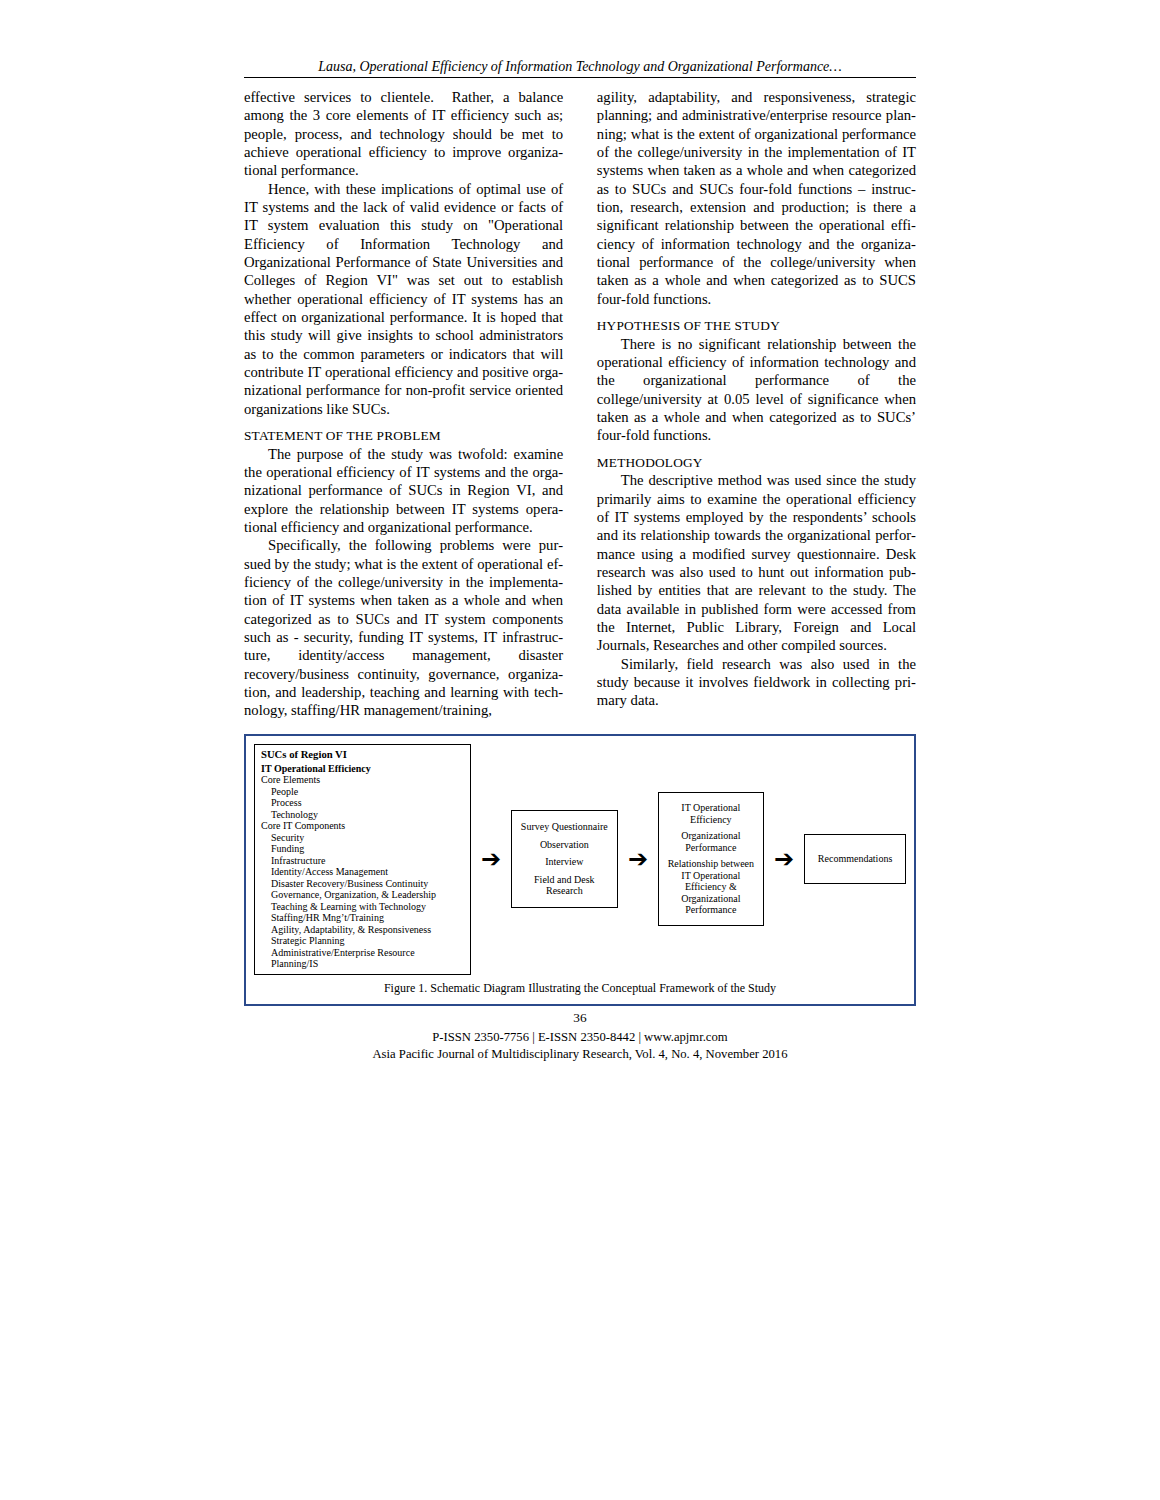Lausa, Operational Efficiency of Information Technology and Organizational Performance…
effective services to clientele. Rather, a balance among the 3 core elements of IT efficiency such as; people, process, and technology should be met to achieve operational efficiency to improve organizational performance.
Hence, with these implications of optimal use of IT systems and the lack of valid evidence or facts of IT system evaluation this study on "Operational Efficiency of Information Technology and Organizational Performance of State Universities and Colleges of Region VI" was set out to establish whether operational efficiency of IT systems has an effect on organizational performance. It is hoped that this study will give insights to school administrators as to the common parameters or indicators that will contribute IT operational efficiency and positive organizational performance for non-profit service oriented organizations like SUCs.
Statement of the Problem
The purpose of the study was twofold: examine the operational efficiency of IT systems and the organizational performance of SUCs in Region VI, and explore the relationship between IT systems operational efficiency and organizational performance.
Specifically, the following problems were pursued by the study; what is the extent of operational efficiency of the college/university in the implementation of IT systems when taken as a whole and when categorized as to SUCs and IT system components such as - security, funding IT systems, IT infrastructure, identity/access management, disaster recovery/business continuity, governance, organization, and leadership, teaching and learning with technology, staffing/HR management/training,
agility, adaptability, and responsiveness, strategic planning; and administrative/enterprise resource planning; what is the extent of organizational performance of the college/university in the implementation of IT systems when taken as a whole and when categorized as to SUCs and SUCs four-fold functions – instruction, research, extension and production; is there a significant relationship between the operational efficiency of information technology and the organizational performance of the college/university when taken as a whole and when categorized as to SUCS four-fold functions.
Hypothesis of the Study
There is no significant relationship between the operational efficiency of information technology and the organizational performance of the college/university at 0.05 level of significance when taken as a whole and when categorized as to SUCs’ four-fold functions.
Methodology
The descriptive method was used since the study primarily aims to examine the operational efficiency of IT systems employed by the respondents’ schools and its relationship towards the organizational performance using a modified survey questionnaire. Desk research was also used to hunt out information published by entities that are relevant to the study. The data available in published form were accessed from the Internet, Public Library, Foreign and Local Journals, Researches and other compiled sources.
Similarly, field research was also used in the study because it involves fieldwork in collecting primary data.
SUCs of Region VI
IT Operational Efficiency
Core Elements
People
Process
Technology
Core IT Components
Security
Funding
Infrastructure
Identity/Access Management
Disaster Recovery/Business Continuity
Governance, Organization, & Leadership
Teaching & Learning with Technology
Staffing/HR Mng’t/Training
Agility, Adaptability, & Responsiveness
Strategic Planning
Administrative/Enterprise Resource Planning/IS
➔
Survey Questionnaire
Observation
Interview
Field and Desk Research
➔
IT Operational Efficiency
Organizational Performance
Relationship between IT Operational Efficiency & Organizational Performance
➔
Recommendations
Figure 1. Schematic Diagram Illustrating the Conceptual Framework of the Study
36
P-ISSN 2350-7756 | E-ISSN 2350-8442 | www.apjmr.com
Asia Pacific Journal of Multidisciplinary Research, Vol. 4, No. 4, November 2016